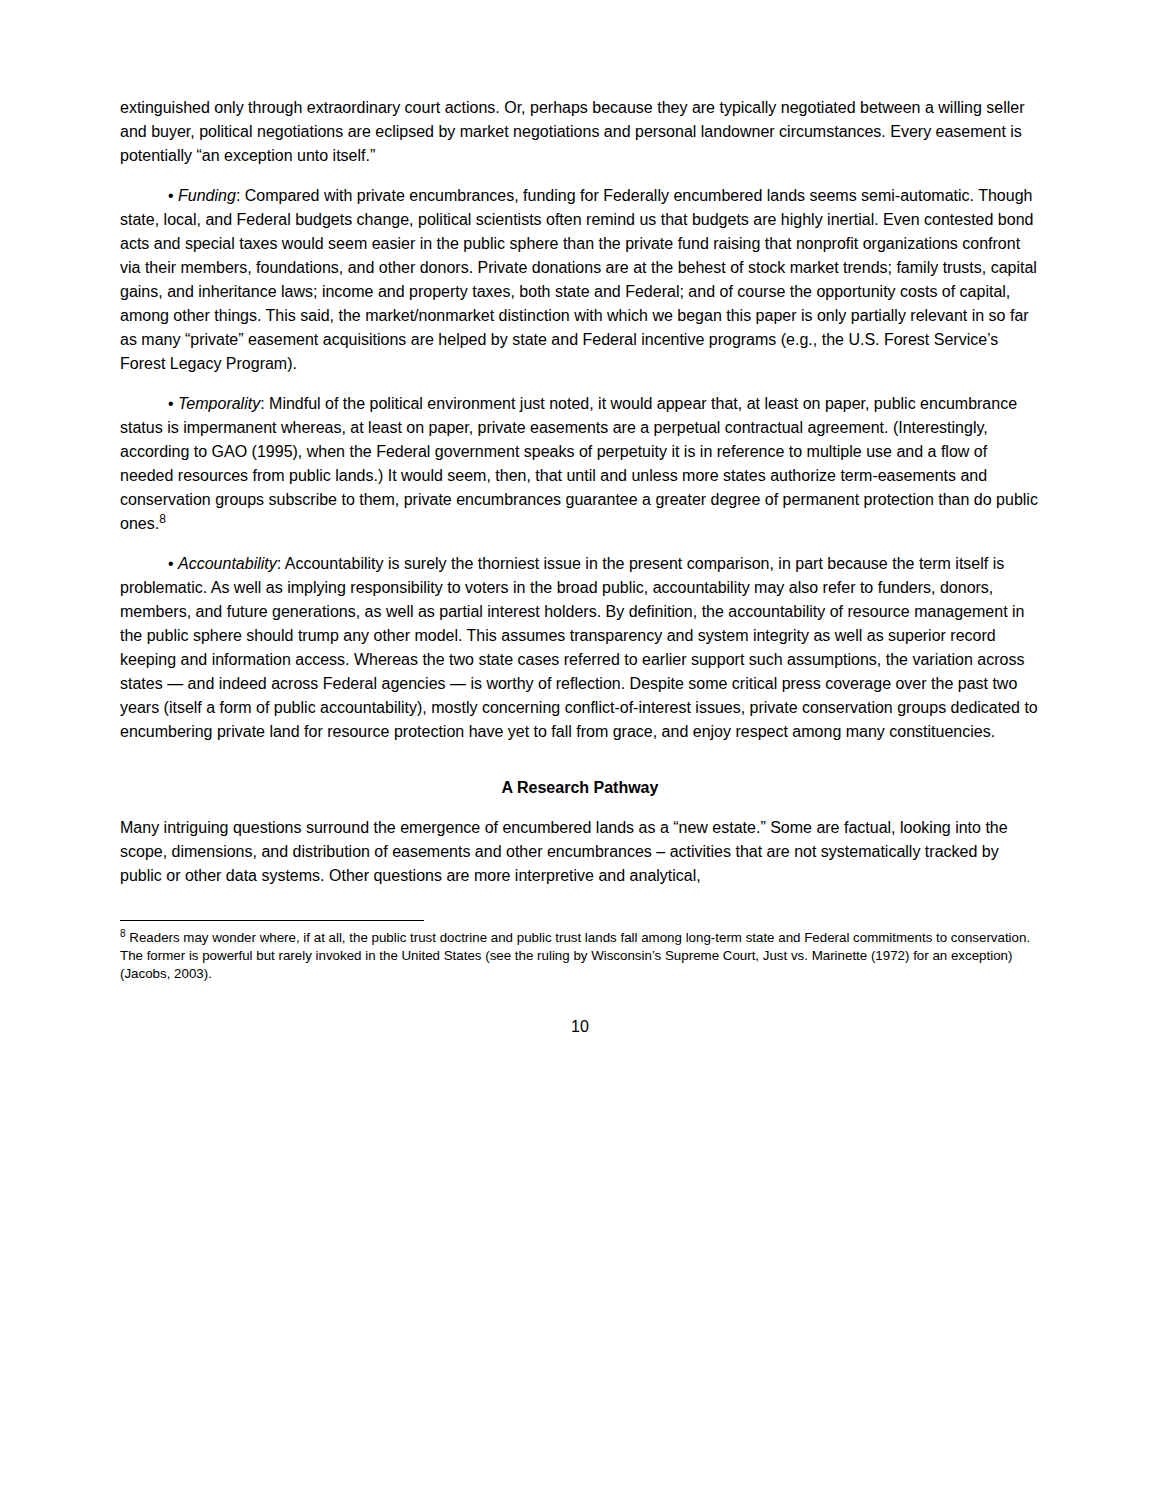extinguished only through extraordinary court actions. Or, perhaps because they are typically negotiated between a willing seller and buyer, political negotiations are eclipsed by market negotiations and personal landowner circumstances. Every easement is potentially “an exception unto itself.”
• Funding: Compared with private encumbrances, funding for Federally encumbered lands seems semi-automatic. Though state, local, and Federal budgets change, political scientists often remind us that budgets are highly inertial. Even contested bond acts and special taxes would seem easier in the public sphere than the private fund raising that nonprofit organizations confront via their members, foundations, and other donors. Private donations are at the behest of stock market trends; family trusts, capital gains, and inheritance laws; income and property taxes, both state and Federal; and of course the opportunity costs of capital, among other things. This said, the market/nonmarket distinction with which we began this paper is only partially relevant in so far as many “private” easement acquisitions are helped by state and Federal incentive programs (e.g., the U.S. Forest Service’s Forest Legacy Program).
• Temporality: Mindful of the political environment just noted, it would appear that, at least on paper, public encumbrance status is impermanent whereas, at least on paper, private easements are a perpetual contractual agreement. (Interestingly, according to GAO (1995), when the Federal government speaks of perpetuity it is in reference to multiple use and a flow of needed resources from public lands.) It would seem, then, that until and unless more states authorize term-easements and conservation groups subscribe to them, private encumbrances guarantee a greater degree of permanent protection than do public ones.8
• Accountability: Accountability is surely the thorniest issue in the present comparison, in part because the term itself is problematic. As well as implying responsibility to voters in the broad public, accountability may also refer to funders, donors, members, and future generations, as well as partial interest holders. By definition, the accountability of resource management in the public sphere should trump any other model. This assumes transparency and system integrity as well as superior record keeping and information access. Whereas the two state cases referred to earlier support such assumptions, the variation across states — and indeed across Federal agencies — is worthy of reflection. Despite some critical press coverage over the past two years (itself a form of public accountability), mostly concerning conflict-of-interest issues, private conservation groups dedicated to encumbering private land for resource protection have yet to fall from grace, and enjoy respect among many constituencies.
A Research Pathway
Many intriguing questions surround the emergence of encumbered lands as a “new estate.” Some are factual, looking into the scope, dimensions, and distribution of easements and other encumbrances – activities that are not systematically tracked by public or other data systems. Other questions are more interpretive and analytical,
8 Readers may wonder where, if at all, the public trust doctrine and public trust lands fall among long-term state and Federal commitments to conservation. The former is powerful but rarely invoked in the United States (see the ruling by Wisconsin’s Supreme Court, Just vs. Marinette (1972) for an exception) (Jacobs, 2003).
10